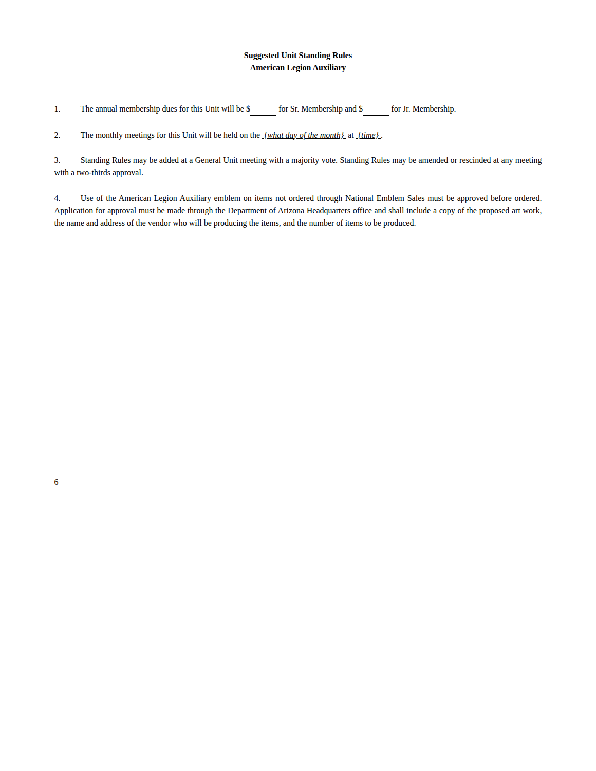Suggested Unit Standing Rules American Legion Auxiliary
1. The annual membership dues for this Unit will be $ for Sr. Membership and $ for Jr. Membership.
2. The monthly meetings for this Unit will be held on the {what day of the month} at {time} .
3. Standing Rules may be added at a General Unit meeting with a majority vote. Standing Rules may be amended or rescinded at any meeting with a two-thirds approval.
4. Use of the American Legion Auxiliary emblem on items not ordered through National Emblem Sales must be approved before ordered. Application for approval must be made through the Department of Arizona Headquarters office and shall include a copy of the proposed art work, the name and address of the vendor who will be producing the items, and the number of items to be produced.
6